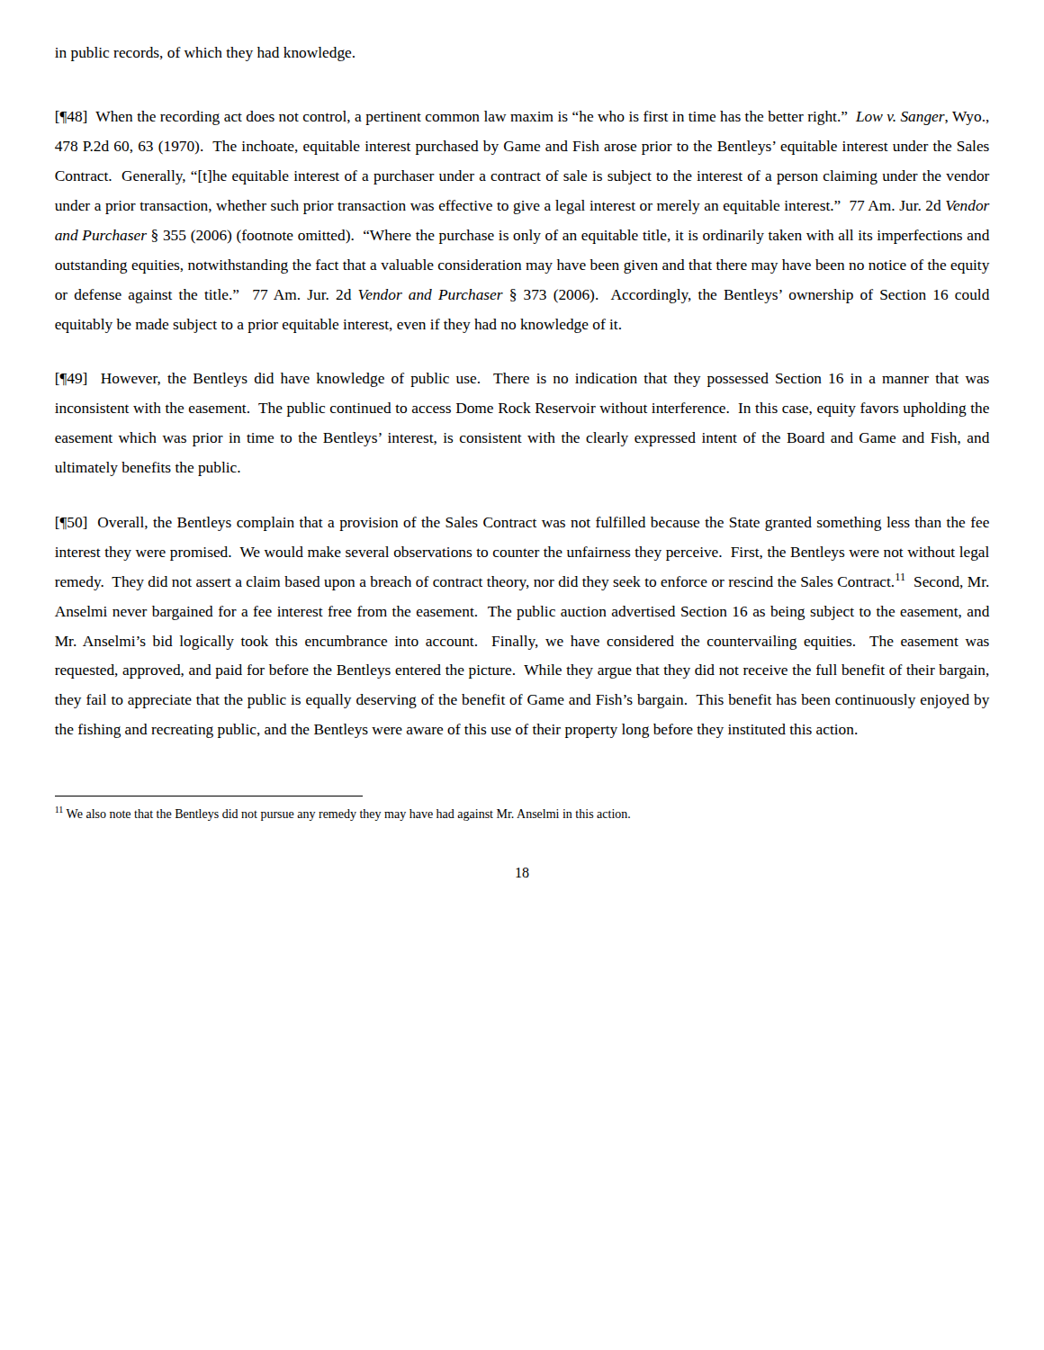in public records, of which they had knowledge.
[¶48] When the recording act does not control, a pertinent common law maxim is “he who is first in time has the better right.” Low v. Sanger, Wyo., 478 P.2d 60, 63 (1970). The inchoate, equitable interest purchased by Game and Fish arose prior to the Bentleys’ equitable interest under the Sales Contract. Generally, “[t]he equitable interest of a purchaser under a contract of sale is subject to the interest of a person claiming under the vendor under a prior transaction, whether such prior transaction was effective to give a legal interest or merely an equitable interest.” 77 Am. Jur. 2d Vendor and Purchaser § 355 (2006) (footnote omitted). “Where the purchase is only of an equitable title, it is ordinarily taken with all its imperfections and outstanding equities, notwithstanding the fact that a valuable consideration may have been given and that there may have been no notice of the equity or defense against the title.” 77 Am. Jur. 2d Vendor and Purchaser § 373 (2006). Accordingly, the Bentleys’ ownership of Section 16 could equitably be made subject to a prior equitable interest, even if they had no knowledge of it.
[¶49] However, the Bentleys did have knowledge of public use. There is no indication that they possessed Section 16 in a manner that was inconsistent with the easement. The public continued to access Dome Rock Reservoir without interference. In this case, equity favors upholding the easement which was prior in time to the Bentleys’ interest, is consistent with the clearly expressed intent of the Board and Game and Fish, and ultimately benefits the public.
[¶50] Overall, the Bentleys complain that a provision of the Sales Contract was not fulfilled because the State granted something less than the fee interest they were promised. We would make several observations to counter the unfairness they perceive. First, the Bentleys were not without legal remedy. They did not assert a claim based upon a breach of contract theory, nor did they seek to enforce or rescind the Sales Contract.11 Second, Mr. Anselmi never bargained for a fee interest free from the easement. The public auction advertised Section 16 as being subject to the easement, and Mr. Anselmi’s bid logically took this encumbrance into account. Finally, we have considered the countervailing equities. The easement was requested, approved, and paid for before the Bentleys entered the picture. While they argue that they did not receive the full benefit of their bargain, they fail to appreciate that the public is equally deserving of the benefit of Game and Fish’s bargain. This benefit has been continuously enjoyed by the fishing and recreating public, and the Bentleys were aware of this use of their property long before they instituted this action.
11 We also note that the Bentleys did not pursue any remedy they may have had against Mr. Anselmi in this action.
18